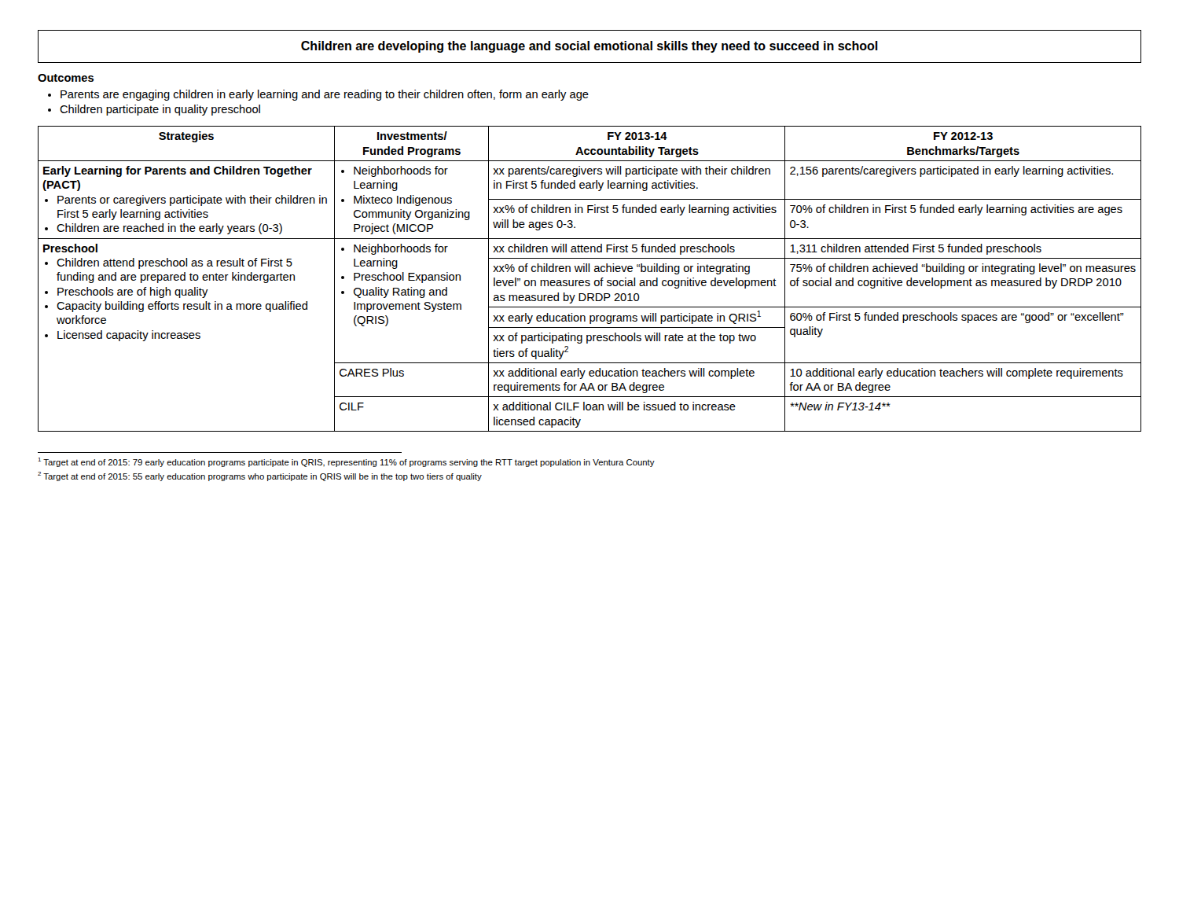Children are developing the language and social emotional skills they need to succeed in school
Outcomes
Parents are engaging children in early learning and are reading to their children often, form an early age
Children participate in quality preschool
| Strategies | Investments/ Funded Programs | FY 2013-14 Accountability Targets | FY 2012-13 Benchmarks/Targets |
| --- | --- | --- | --- |
| Early Learning for Parents and Children Together (PACT) Parents or caregivers participate with their children in First 5 early learning activities Children are reached in the early years (0-3) | Neighborhoods for Learning Mixteco Indigenous Community Organizing Project (MICOP | xx parents/caregivers will participate with their children in First 5 funded early learning activities. | 2,156 parents/caregivers participated in early learning activities. |
| xx% of children in First 5 funded early learning activities will be ages 0-3. | 70% of children in First 5 funded early learning activities are ages 0-3. |
| Preschool Children attend preschool as a result of First 5 funding and are prepared to enter kindergarten Preschools are of high quality Capacity building efforts result in a more qualified workforce Licensed capacity increases | Neighborhoods for Learning Preschool Expansion Quality Rating and Improvement System (QRIS) | xx children will attend First 5 funded preschools | 1,311 children attended First 5 funded preschools |
| xx% of children will achieve “building or integrating level” on measures of social and cognitive development as measured by DRDP 2010 | 75% of children achieved “building or integrating level” on measures of social and cognitive development as measured by DRDP 2010 |
| xx early education programs will participate in QRIS 1 | 60% of First 5 funded preschools spaces are “good” or “excellent” quality |
| xx of participating preschools will rate at the top two tiers of quality 2 |
| CARES Plus | xx additional early education teachers will complete requirements for AA or BA degree | 10 additional early education teachers will complete requirements for AA or BA degree |
| CILF | x additional CILF loan will be issued to increase licensed capacity | **New in FY13-14** |
1 Target at end of 2015: 79 early education programs participate in QRIS, representing 11% of programs serving the RTT target population in Ventura County
2 Target at end of 2015: 55 early education programs who participate in QRIS will be in the top two tiers of quality